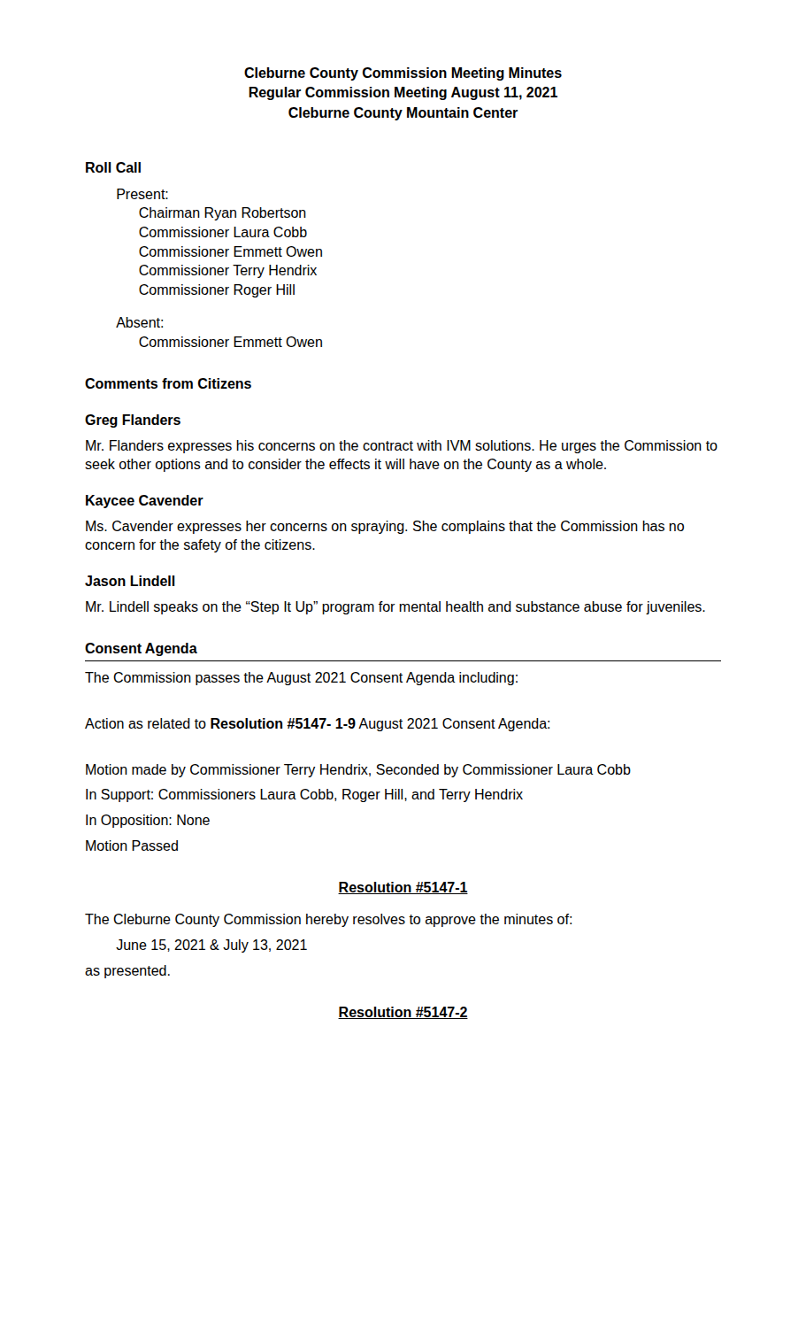Cleburne County Commission Meeting Minutes
Regular Commission Meeting August 11, 2021
Cleburne County Mountain Center
Roll Call
Present:
Chairman Ryan Robertson
Commissioner Laura Cobb
Commissioner Emmett Owen
Commissioner Terry Hendrix
Commissioner Roger Hill
Absent:
Commissioner Emmett Owen
Comments from Citizens
Greg Flanders
Mr. Flanders expresses his concerns on the contract with IVM solutions. He urges the Commission to seek other options and to consider the effects it will have on the County as a whole.
Kaycee Cavender
Ms. Cavender expresses her concerns on spraying. She complains that the Commission has no concern for the safety of the citizens.
Jason Lindell
Mr. Lindell speaks on the “Step It Up” program for mental health and substance abuse for juveniles.
Consent Agenda
The Commission passes the August 2021 Consent Agenda including:
Action as related to Resolution #5147- 1-9 August 2021 Consent Agenda:
Motion made by Commissioner Terry Hendrix, Seconded by Commissioner Laura Cobb
In Support: Commissioners Laura Cobb, Roger Hill, and Terry Hendrix
In Opposition: None
Motion Passed
Resolution #5147-1
The Cleburne County Commission hereby resolves to approve the minutes of:
June 15, 2021 & July 13, 2021
as presented.
Resolution #5147-2